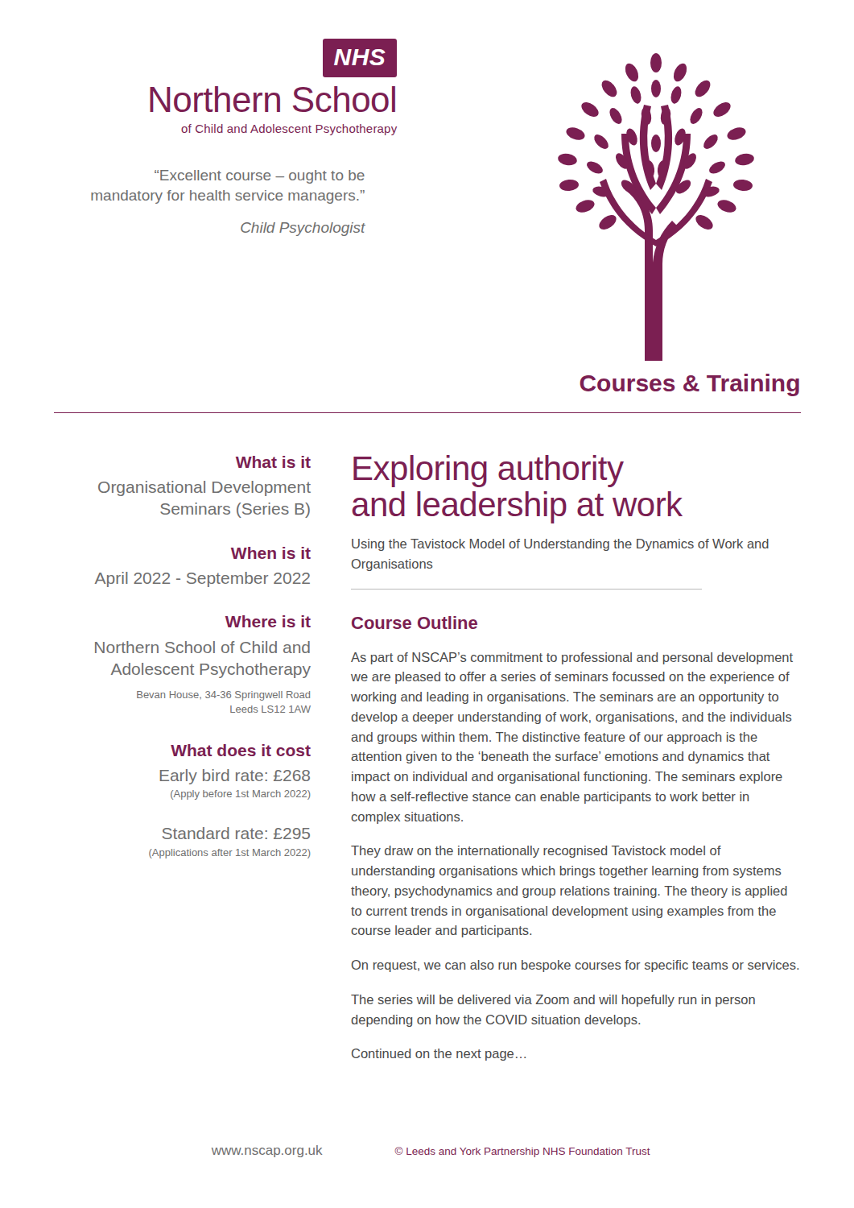NHS
Northern School
of Child and Adolescent Psychotherapy
“Excellent course – ought to be mandatory for health service managers.” Child Psychologist
Courses & Training
What is it
Organisational Development Seminars (Series B)
When is it
April 2022 - September 2022
Where is it
Northern School of Child and Adolescent Psychotherapy Bevan House, 34-36 Springwell Road
Leeds LS12 1AW
What does it cost
Early bird rate: £268 (Apply before 1st March 2022)
Standard rate: £295 (Applications after 1st March 2022)
Exploring authority
and leadership at work
Using the Tavistock Model of Understanding the Dynamics of Work and Organisations
Course Outline
As part of NSCAP’s commitment to professional and personal development we are pleased to offer a series of seminars focussed on the experience of working and leading in organisations. The seminars are an opportunity to develop a deeper understanding of work, organisations, and the individuals and groups within them. The distinctive feature of our approach is the attention given to the ‘beneath the surface’ emotions and dynamics that impact on individual and organisational functioning. The seminars explore how a self-reflective stance can enable participants to work better in complex situations.
They draw on the internationally recognised Tavistock model of understanding organisations which brings together learning from systems theory, psychodynamics and group relations training. The theory is applied to current trends in organisational development using examples from the course leader and participants.
On request, we can also run bespoke courses for specific teams or services.
The series will be delivered via Zoom and will hopefully run in person depending on how the COVID situation develops.
Continued on the next page…
www.nscap.org.uk
© Leeds and York Partnership NHS Foundation Trust